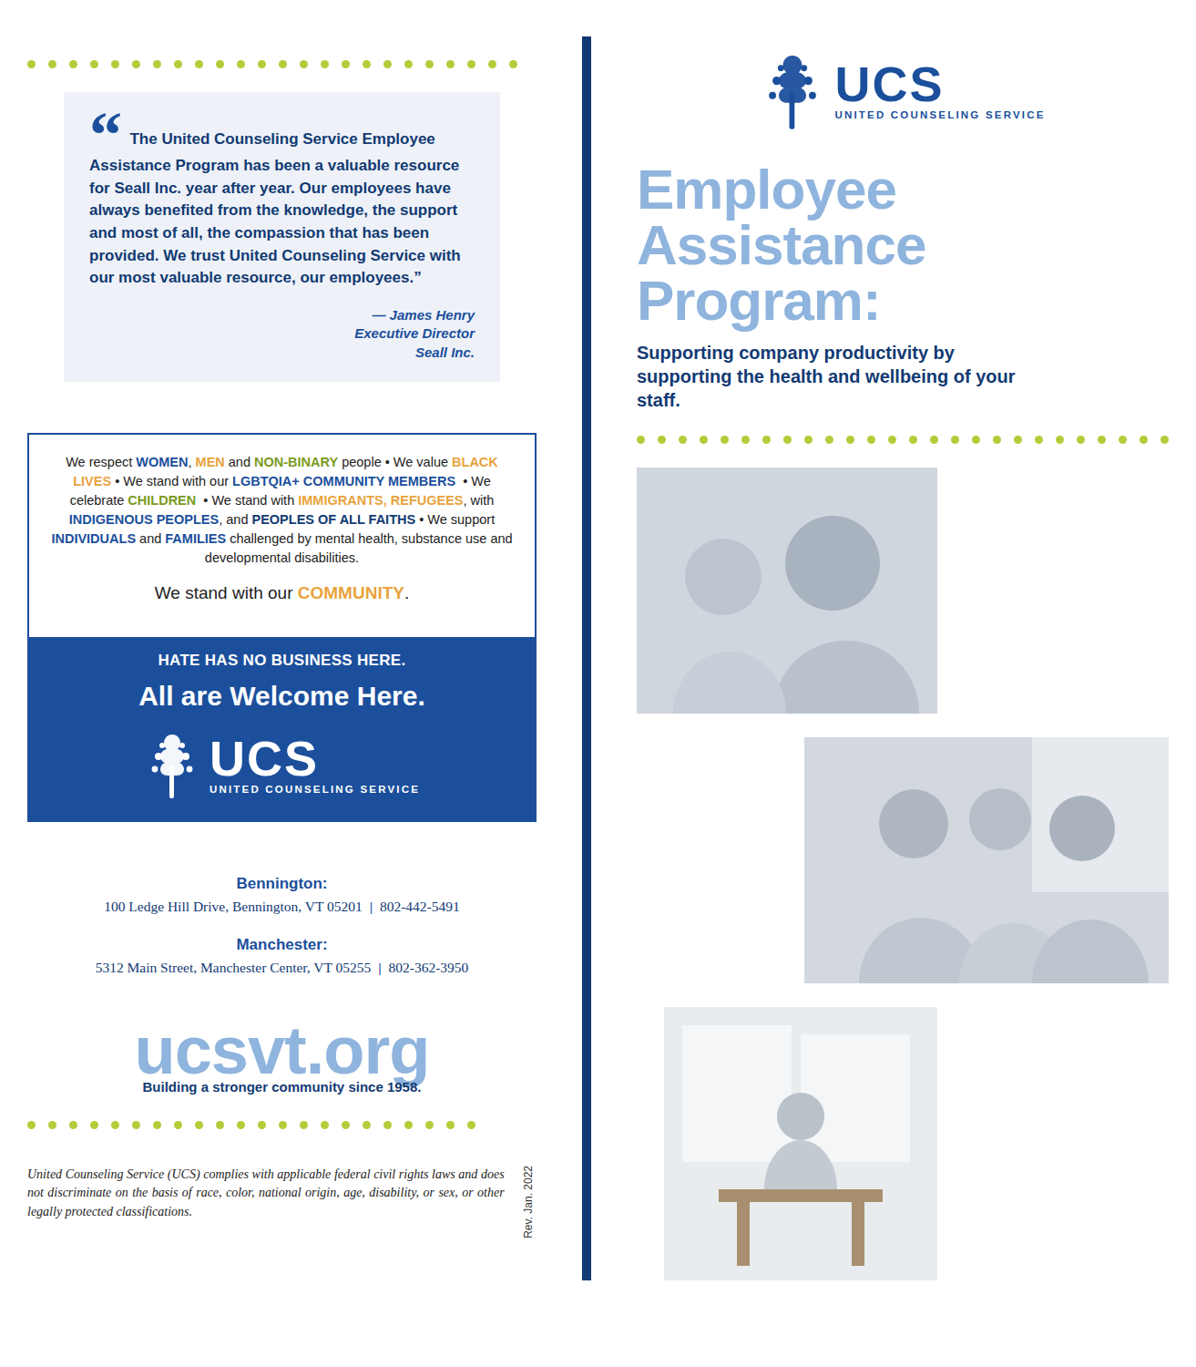“
The United Counseling Service Employee Assistance Program has been a valuable resource for Seall Inc. year after year. Our employees have always benefited from the knowledge, the support and most of all, the compassion that has been provided. We trust United Counseling Service with our most valuable resource, our employees.”
— James Henry
Executive Director
Seall Inc.
We respect WOMEN, MEN and NON-BINARY people • We value BLACK LIVES • We stand with our LGBTQIA+ COMMUNITY MEMBERS • We celebrate CHILDREN • We stand with IMMIGRANTS, REFUGEES, with INDIGENOUS PEOPLES, and PEOPLES OF ALL FAITHS • We support INDIVIDUALS and FAMILIES challenged by mental health, substance use and developmental disabilities.
We stand with our COMMUNITY.
HATE HAS NO BUSINESS HERE.
All are Welcome Here.
UCS UNITED COUNSELING SERVICE
Bennington:
100 Ledge Hill Drive, Bennington, VT 05201 | 802-442-5491
Manchester:
5312 Main Street, Manchester Center, VT 05255 | 802-362-3950
ucsvt.org
Building a stronger community since 1958.
United Counseling Service (UCS) complies with applicable federal civil rights laws and does not discriminate on the basis of race, color, national origin, age, disability, or sex, or other legally protected classifications.
Rev. Jan. 2022
UCS UNITED COUNSELING SERVICE
Employee
Assistance
Program:
Supporting company productivity by supporting the health and wellbeing of your staff.